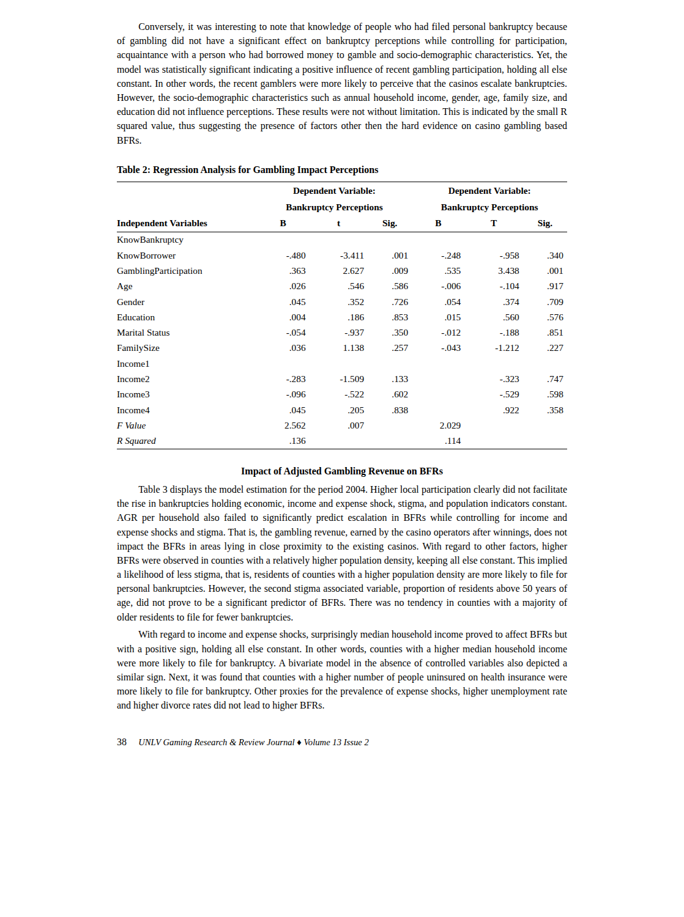Conversely, it was interesting to note that knowledge of people who had filed personal bankruptcy because of gambling did not have a significant effect on bankruptcy perceptions while controlling for participation, acquaintance with a person who had borrowed money to gamble and socio-demographic characteristics. Yet, the model was statistically significant indicating a positive influence of recent gambling participation, holding all else constant. In other words, the recent gamblers were more likely to perceive that the casinos escalate bankruptcies. However, the socio-demographic characteristics such as annual household income, gender, age, family size, and education did not influence perceptions. These results were not without limitation. This is indicated by the small R squared value, thus suggesting the presence of factors other then the hard evidence on casino gambling based BFRs.
Table 2: Regression Analysis for Gambling Impact Perceptions
| | Dependent Variable: | Dependent Variable: |
| --- | --- | --- |
| Bankruptcy Perceptions | Bankruptcy Perceptions |
| Independent Variables | B | t | Sig. | B | T | Sig. |
| KnowBankruptcy | | | | | | |
| KnowBorrower | -.480 | -3.411 | .001 | -.248 | -.958 | .340 |
| GamblingParticipation | .363 | 2.627 | .009 | .535 | 3.438 | .001 |
| Age | .026 | .546 | .586 | -.006 | -.104 | .917 |
| Gender | .045 | .352 | .726 | .054 | .374 | .709 |
| Education | .004 | .186 | .853 | .015 | .560 | .576 |
| Marital Status | -.054 | -.937 | .350 | -.012 | -.188 | .851 |
| FamilySize | .036 | 1.138 | .257 | -.043 | -1.212 | .227 |
| Income1 | | | | | | |
| Income2 | -.283 | -1.509 | .133 | | -.323 | .747 |
| Income3 | -.096 | -.522 | .602 | | -.529 | .598 |
| Income4 | .045 | .205 | .838 | | .922 | .358 |
| F Value | 2.562 | .007 | | 2.029 | | |
| R Squared | .136 | | | .114 | | |
Impact of Adjusted Gambling Revenue on BFRs
Table 3 displays the model estimation for the period 2004. Higher local participation clearly did not facilitate the rise in bankruptcies holding economic, income and expense shock, stigma, and population indicators constant. AGR per household also failed to significantly predict escalation in BFRs while controlling for income and expense shocks and stigma. That is, the gambling revenue, earned by the casino operators after winnings, does not impact the BFRs in areas lying in close proximity to the existing casinos. With regard to other factors, higher BFRs were observed in counties with a relatively higher population density, keeping all else constant. This implied a likelihood of less stigma, that is, residents of counties with a higher population density are more likely to file for personal bankruptcies. However, the second stigma associated variable, proportion of residents above 50 years of age, did not prove to be a significant predictor of BFRs. There was no tendency in counties with a majority of older residents to file for fewer bankruptcies.
With regard to income and expense shocks, surprisingly median household income proved to affect BFRs but with a positive sign, holding all else constant. In other words, counties with a higher median household income were more likely to file for bankruptcy. A bivariate model in the absence of controlled variables also depicted a similar sign. Next, it was found that counties with a higher number of people uninsured on health insurance were more likely to file for bankruptcy. Other proxies for the prevalence of expense shocks, higher unemployment rate and higher divorce rates did not lead to higher BFRs.
38 UNLV Gaming Research & Review Journal ♦ Volume 13 Issue 2